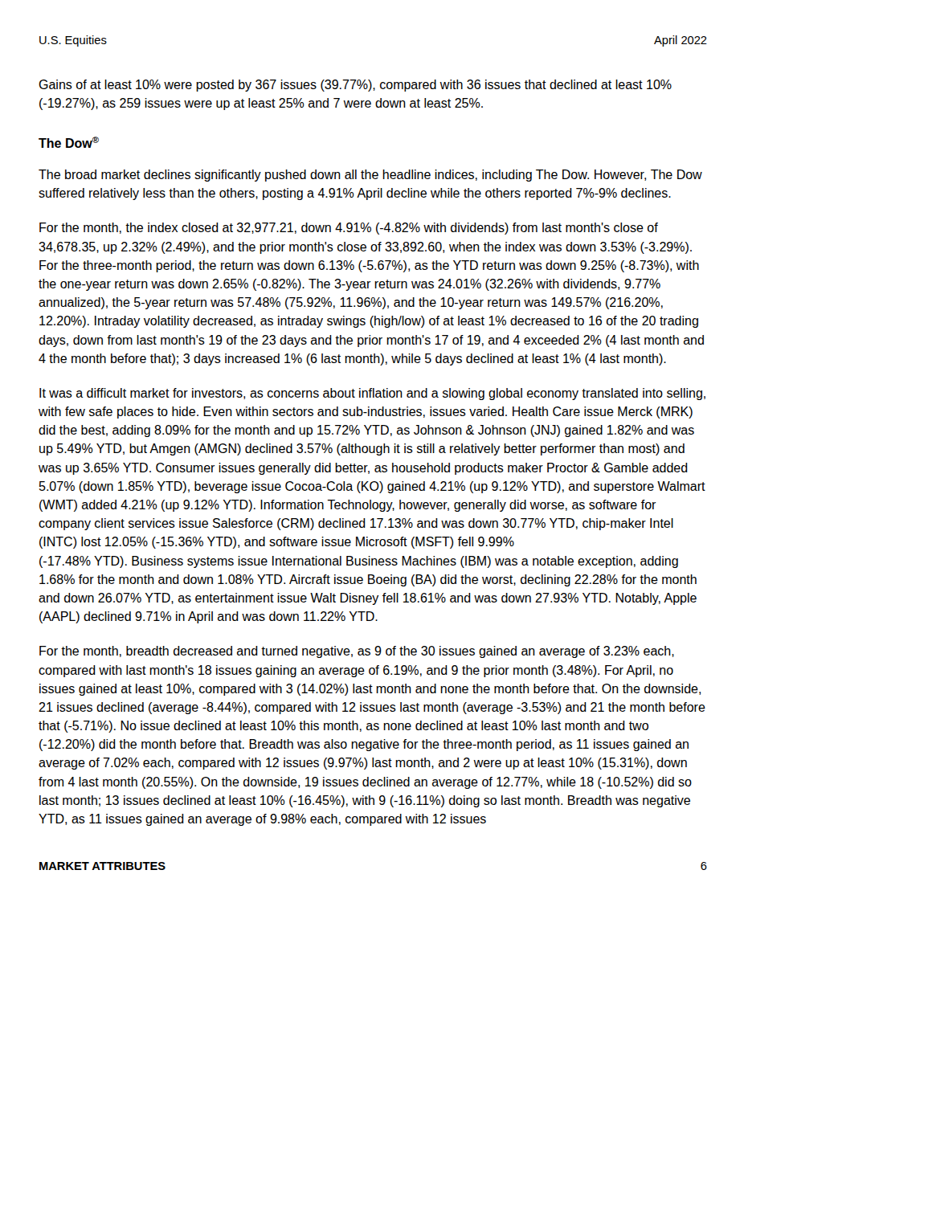U.S. Equities April 2022
Gains of at least 10% were posted by 367 issues (39.77%), compared with 36 issues that declined at least 10% (-19.27%), as 259 issues were up at least 25% and 7 were down at least 25%.
The Dow®
The broad market declines significantly pushed down all the headline indices, including The Dow. However, The Dow suffered relatively less than the others, posting a 4.91% April decline while the others reported 7%-9% declines.
For the month, the index closed at 32,977.21, down 4.91% (-4.82% with dividends) from last month's close of 34,678.35, up 2.32% (2.49%), and the prior month's close of 33,892.60, when the index was down 3.53% (-3.29%). For the three-month period, the return was down 6.13% (-5.67%), as the YTD return was down 9.25% (-8.73%), with the one-year return was down 2.65% (-0.82%). The 3-year return was 24.01% (32.26% with dividends, 9.77% annualized), the 5-year return was 57.48% (75.92%, 11.96%), and the 10-year return was 149.57% (216.20%, 12.20%). Intraday volatility decreased, as intraday swings (high/low) of at least 1% decreased to 16 of the 20 trading days, down from last month's 19 of the 23 days and the prior month's 17 of 19, and 4 exceeded 2% (4 last month and 4 the month before that); 3 days increased 1% (6 last month), while 5 days declined at least 1% (4 last month).
It was a difficult market for investors, as concerns about inflation and a slowing global economy translated into selling, with few safe places to hide. Even within sectors and sub-industries, issues varied. Health Care issue Merck (MRK) did the best, adding 8.09% for the month and up 15.72% YTD, as Johnson & Johnson (JNJ) gained 1.82% and was up 5.49% YTD, but Amgen (AMGN) declined 3.57% (although it is still a relatively better performer than most) and was up 3.65% YTD. Consumer issues generally did better, as household products maker Proctor & Gamble added 5.07% (down 1.85% YTD), beverage issue Cocoa-Cola (KO) gained 4.21% (up 9.12% YTD), and superstore Walmart (WMT) added 4.21% (up 9.12% YTD). Information Technology, however, generally did worse, as software for company client services issue Salesforce (CRM) declined 17.13% and was down 30.77% YTD, chip-maker Intel (INTC) lost 12.05% (-15.36% YTD), and software issue Microsoft (MSFT) fell 9.99%
(-17.48% YTD). Business systems issue International Business Machines (IBM) was a notable exception, adding 1.68% for the month and down 1.08% YTD. Aircraft issue Boeing (BA) did the worst, declining 22.28% for the month and down 26.07% YTD, as entertainment issue Walt Disney fell 18.61% and was down 27.93% YTD. Notably, Apple (AAPL) declined 9.71% in April and was down 11.22% YTD.
For the month, breadth decreased and turned negative, as 9 of the 30 issues gained an average of 3.23% each, compared with last month's 18 issues gaining an average of 6.19%, and 9 the prior month (3.48%). For April, no issues gained at least 10%, compared with 3 (14.02%) last month and none the month before that. On the downside, 21 issues declined (average -8.44%), compared with 12 issues last month (average -3.53%) and 21 the month before that (-5.71%). No issue declined at least 10% this month, as none declined at least 10% last month and two (-12.20%) did the month before that. Breadth was also negative for the three-month period, as 11 issues gained an average of 7.02% each, compared with 12 issues (9.97%) last month, and 2 were up at least 10% (15.31%), down from 4 last month (20.55%). On the downside, 19 issues declined an average of 12.77%, while 18 (-10.52%) did so last month; 13 issues declined at least 10% (-16.45%), with 9 (-16.11%) doing so last month. Breadth was negative YTD, as 11 issues gained an average of 9.98% each, compared with 12 issues
MARKET ATTRIBUTES 6